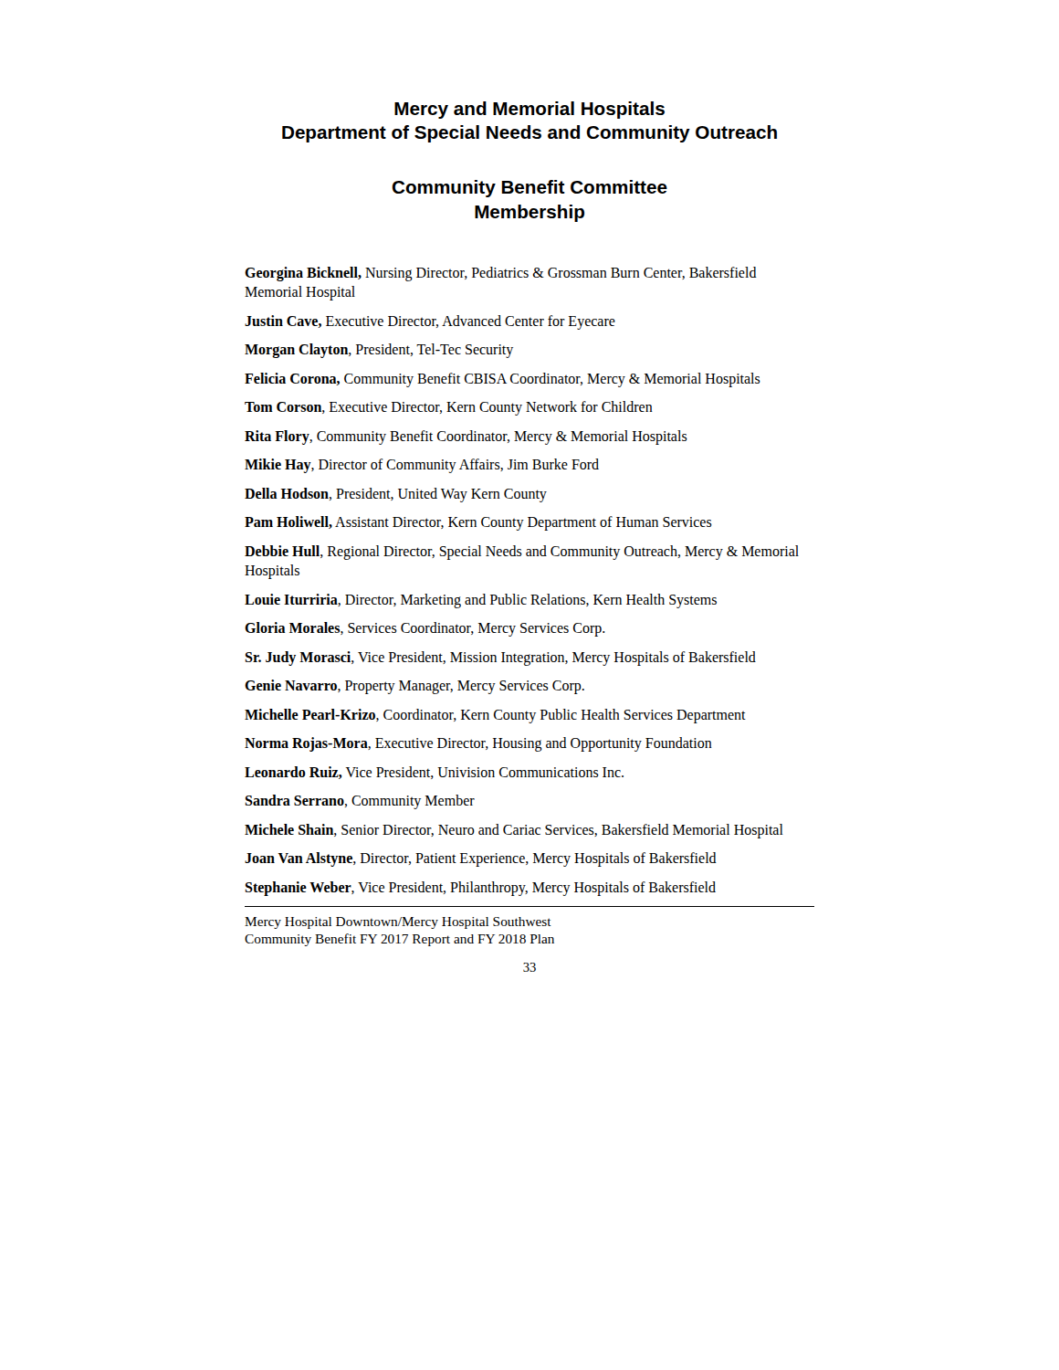Mercy and Memorial Hospitals
Department of Special Needs and Community Outreach
Community Benefit Committee
Membership
Georgina Bicknell, Nursing Director, Pediatrics & Grossman Burn Center, Bakersfield Memorial Hospital
Justin Cave, Executive Director, Advanced Center for Eyecare
Morgan Clayton, President, Tel-Tec Security
Felicia Corona, Community Benefit CBISA Coordinator, Mercy & Memorial Hospitals
Tom Corson, Executive Director, Kern County Network for Children
Rita Flory, Community Benefit Coordinator, Mercy & Memorial Hospitals
Mikie Hay, Director of Community Affairs, Jim Burke Ford
Della Hodson, President, United Way Kern County
Pam Holiwell, Assistant Director, Kern County Department of Human Services
Debbie Hull, Regional Director, Special Needs and Community Outreach, Mercy & Memorial Hospitals
Louie Iturriria, Director, Marketing and Public Relations, Kern Health Systems
Gloria Morales, Services Coordinator, Mercy Services Corp.
Sr. Judy Morasci, Vice President, Mission Integration, Mercy Hospitals of Bakersfield
Genie Navarro, Property Manager, Mercy Services Corp.
Michelle Pearl-Krizo, Coordinator, Kern County Public Health Services Department
Norma Rojas-Mora, Executive Director, Housing and Opportunity Foundation
Leonardo Ruiz, Vice President, Univision Communications Inc.
Sandra Serrano, Community Member
Michele Shain, Senior Director, Neuro and Cariac Services, Bakersfield Memorial Hospital
Joan Van Alstyne, Director, Patient Experience, Mercy Hospitals of Bakersfield
Stephanie Weber, Vice President, Philanthropy, Mercy Hospitals of Bakersfield
Mercy Hospital Downtown/Mercy Hospital Southwest
Community Benefit FY 2017 Report and FY 2018 Plan
33